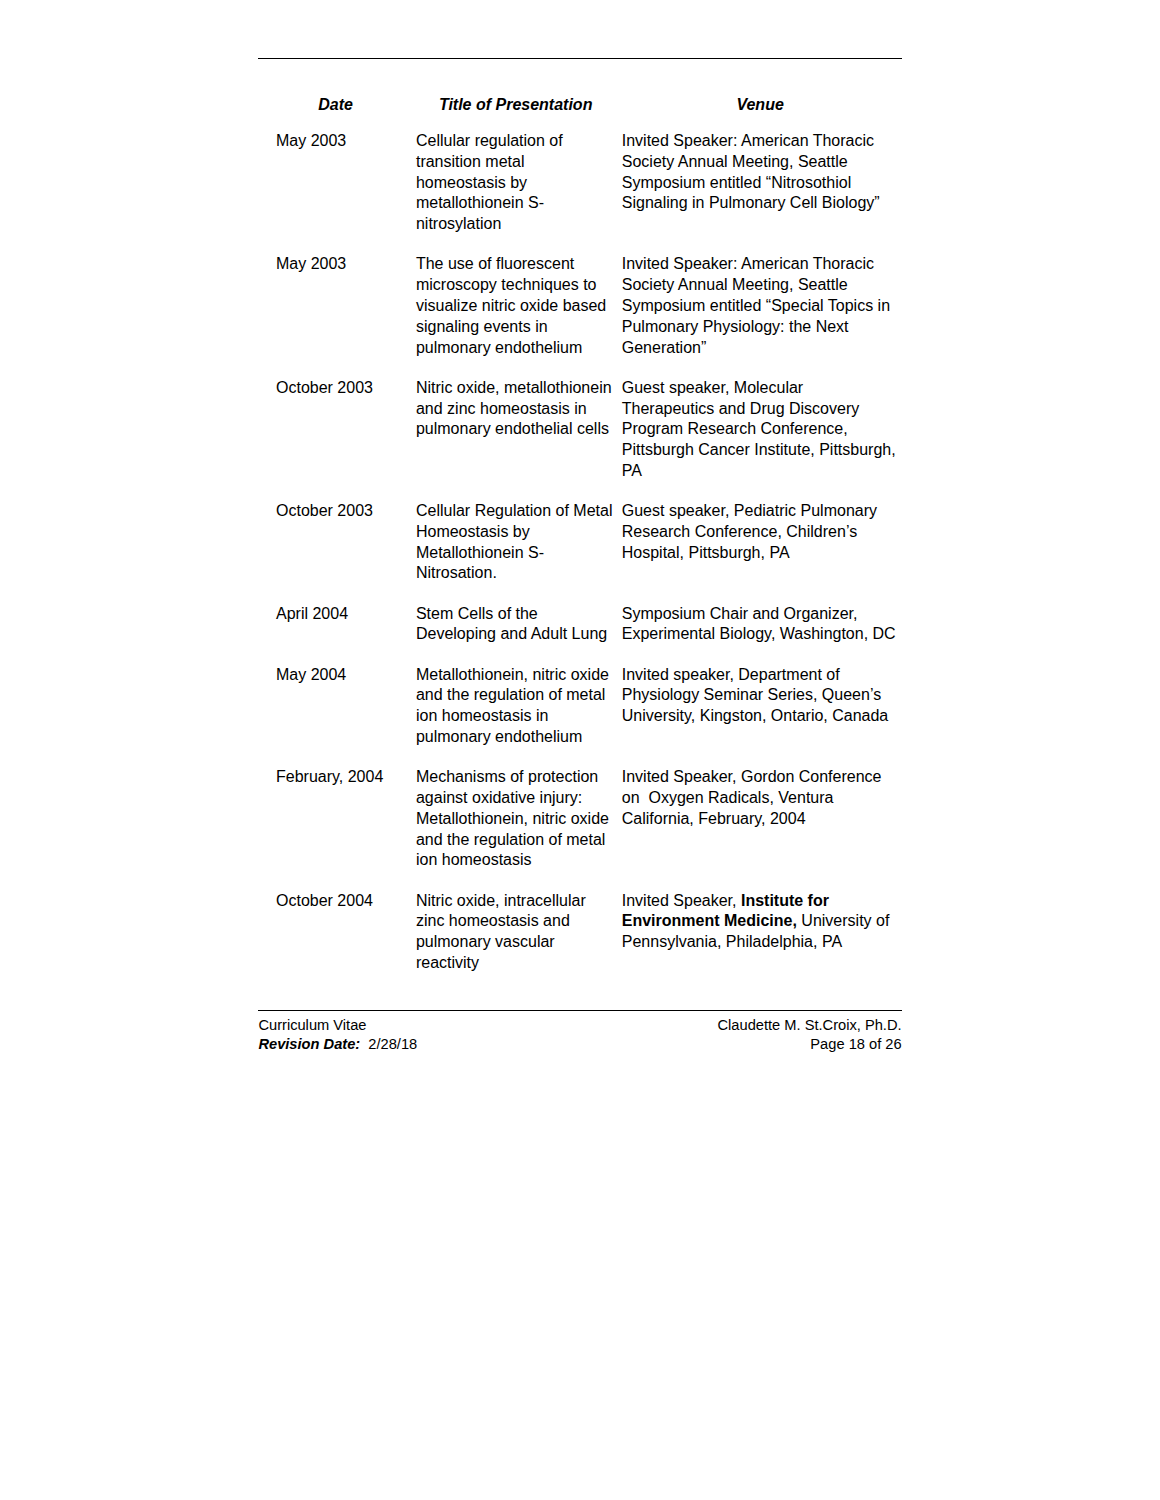| Date | Title of Presentation | Venue |
| --- | --- | --- |
| May 2003 | Cellular regulation of transition metal homeostasis by metallothionein S-nitrosylation | Invited Speaker: American Thoracic Society Annual Meeting, Seattle Symposium entitled “Nitrosothiol Signaling in Pulmonary Cell Biology” |
| May 2003 | The use of fluorescent microscopy techniques to visualize nitric oxide based signaling events in pulmonary endothelium | Invited Speaker: American Thoracic Society Annual Meeting, Seattle Symposium entitled “Special Topics in Pulmonary Physiology: the Next Generation” |
| October 2003 | Nitric oxide, metallothionein and zinc homeostasis in pulmonary endothelial cells | Guest speaker, Molecular Therapeutics and Drug Discovery Program Research Conference, Pittsburgh Cancer Institute, Pittsburgh, PA |
| October 2003 | Cellular Regulation of Metal Homeostasis by Metallothionein S-Nitrosation. | Guest speaker, Pediatric Pulmonary Research Conference, Children’s Hospital, Pittsburgh, PA |
| April 2004 | Stem Cells of the Developing and Adult Lung | Symposium Chair and Organizer, Experimental Biology, Washington, DC |
| May 2004 | Metallothionein, nitric oxide and the regulation of metal ion homeostasis in pulmonary endothelium | Invited speaker, Department of Physiology Seminar Series, Queen’s University, Kingston, Ontario, Canada |
| February, 2004 | Mechanisms of protection against oxidative injury: Metallothionein, nitric oxide and the regulation of metal ion homeostasis | Invited Speaker, Gordon Conference on Oxygen Radicals, Ventura California, February, 2004 |
| October 2004 | Nitric oxide, intracellular zinc homeostasis and pulmonary vascular reactivity | Invited Speaker, Institute for Environment Medicine, University of Pennsylvania, Philadelphia, PA |
Curriculum Vitae Revision Date: 2/28/18
Claudette M. St.Croix, Ph.D. Page 18 of 26